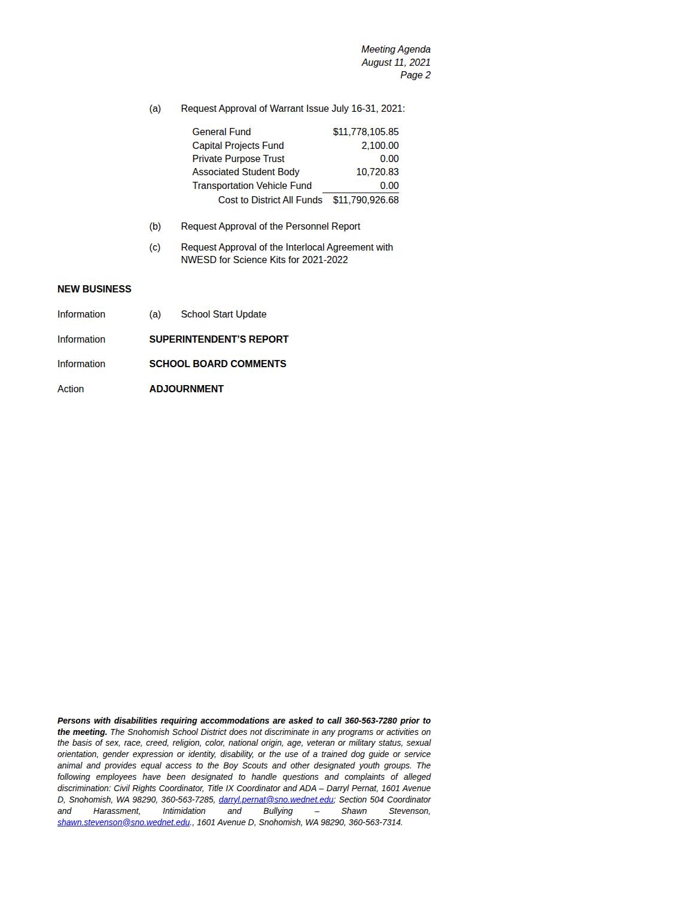Meeting Agenda
August 11, 2021
Page 2
(a)
Request Approval of Warrant Issue July 16-31, 2021:
| General Fund | $11,778,105.85 |
| Capital Projects Fund | 2,100.00 |
| Private Purpose Trust | 0.00 |
| Associated Student Body | 10,720.83 |
| Transportation Vehicle Fund | 0.00 |
| Cost to District All Funds | $11,790,926.68 |
(b)
Request Approval of the Personnel Report
(c)
Request Approval of the Interlocal Agreement with NWESD for Science Kits for 2021-2022
NEW BUSINESS
Information
(a)
School Start Update
Information
SUPERINTENDENT’S REPORT
Information
SCHOOL BOARD COMMENTS
Action
ADJOURNMENT
Persons with disabilities requiring accommodations are asked to call 360-563-7280 prior to the meeting. The Snohomish School District does not discriminate in any programs or activities on the basis of sex, race, creed, religion, color, national origin, age, veteran or military status, sexual orientation, gender expression or identity, disability, or the use of a trained dog guide or service animal and provides equal access to the Boy Scouts and other designated youth groups. The following employees have been designated to handle questions and complaints of alleged discrimination: Civil Rights Coordinator, Title IX Coordinator and ADA – Darryl Pernat, 1601 Avenue D, Snohomish, WA 98290, 360-563-7285, darryl.pernat@sno.wednet.edu; Section 504 Coordinator and Harassment, Intimidation and Bullying – Shawn Stevenson, shawn.stevenson@sno.wednet.edu., 1601 Avenue D, Snohomish, WA 98290, 360-563-7314.